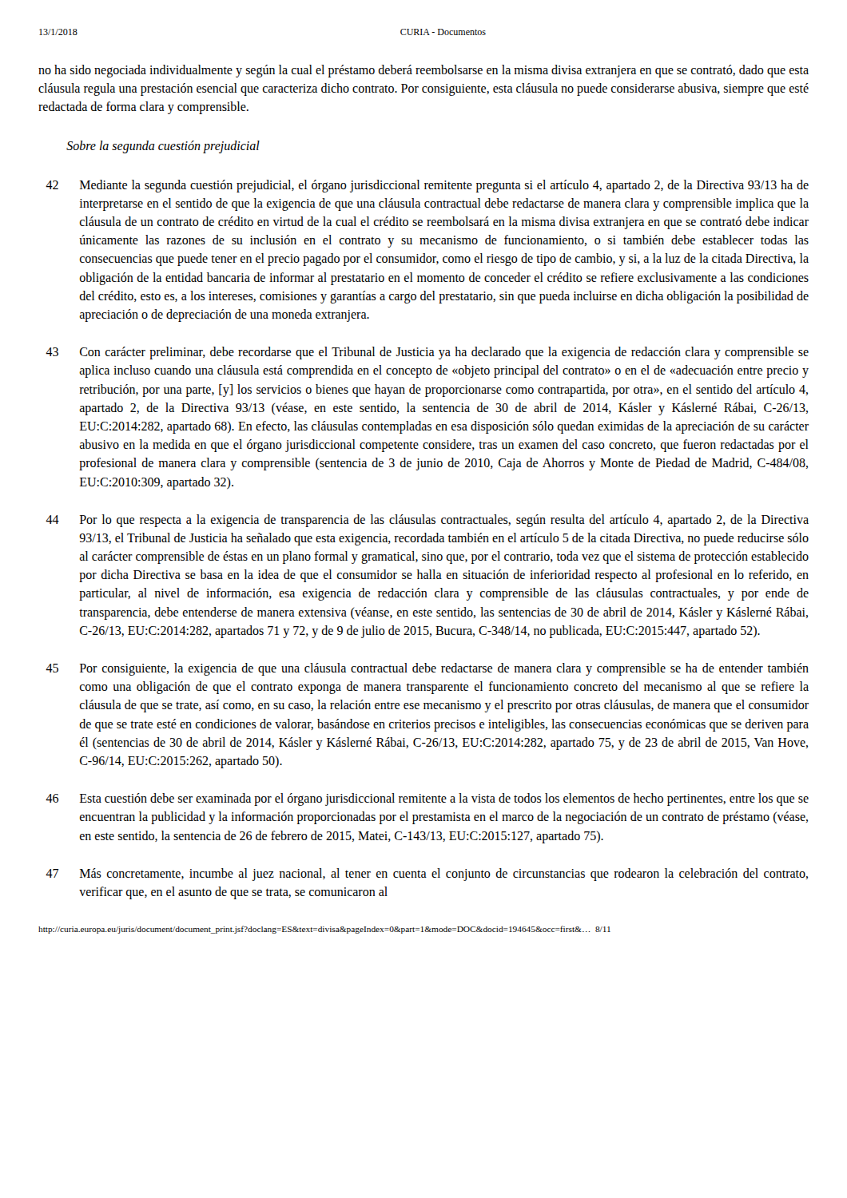13/1/2018
CURIA - Documentos
no ha sido negociada individualmente y según la cual el préstamo deberá reembolsarse en la misma divisa extranjera en que se contrató, dado que esta cláusula regula una prestación esencial que caracteriza dicho contrato. Por consiguiente, esta cláusula no puede considerarse abusiva, siempre que esté redactada de forma clara y comprensible.
Sobre la segunda cuestión prejudicial
42
Mediante la segunda cuestión prejudicial, el órgano jurisdiccional remitente pregunta si el artículo 4, apartado 2, de la Directiva 93/13 ha de interpretarse en el sentido de que la exigencia de que una cláusula contractual debe redactarse de manera clara y comprensible implica que la cláusula de un contrato de crédito en virtud de la cual el crédito se reembolsará en la misma divisa extranjera en que se contrató debe indicar únicamente las razones de su inclusión en el contrato y su mecanismo de funcionamiento, o si también debe establecer todas las consecuencias que puede tener en el precio pagado por el consumidor, como el riesgo de tipo de cambio, y si, a la luz de la citada Directiva, la obligación de la entidad bancaria de informar al prestatario en el momento de conceder el crédito se refiere exclusivamente a las condiciones del crédito, esto es, a los intereses, comisiones y garantías a cargo del prestatario, sin que pueda incluirse en dicha obligación la posibilidad de apreciación o de depreciación de una moneda extranjera.
43
Con carácter preliminar, debe recordarse que el Tribunal de Justicia ya ha declarado que la exigencia de redacción clara y comprensible se aplica incluso cuando una cláusula está comprendida en el concepto de «objeto principal del contrato» o en el de «adecuación entre precio y retribución, por una parte, [y] los servicios o bienes que hayan de proporcionarse como contrapartida, por otra», en el sentido del artículo 4, apartado 2, de la Directiva 93/13 (véase, en este sentido, la sentencia de 30 de abril de 2014, Kásler y Káslerné Rábai, C‑26/13, EU:C:2014:282, apartado 68). En efecto, las cláusulas contempladas en esa disposición sólo quedan eximidas de la apreciación de su carácter abusivo en la medida en que el órgano jurisdiccional competente considere, tras un examen del caso concreto, que fueron redactadas por el profesional de manera clara y comprensible (sentencia de 3 de junio de 2010, Caja de Ahorros y Monte de Piedad de Madrid, C‑484/08, EU:C:2010:309, apartado 32).
44
Por lo que respecta a la exigencia de transparencia de las cláusulas contractuales, según resulta del artículo 4, apartado 2, de la Directiva 93/13, el Tribunal de Justicia ha señalado que esta exigencia, recordada también en el artículo 5 de la citada Directiva, no puede reducirse sólo al carácter comprensible de éstas en un plano formal y gramatical, sino que, por el contrario, toda vez que el sistema de protección establecido por dicha Directiva se basa en la idea de que el consumidor se halla en situación de inferioridad respecto al profesional en lo referido, en particular, al nivel de información, esa exigencia de redacción clara y comprensible de las cláusulas contractuales, y por ende de transparencia, debe entenderse de manera extensiva (véanse, en este sentido, las sentencias de 30 de abril de 2014, Kásler y Káslerné Rábai, C‑26/13, EU:C:2014:282, apartados 71 y 72, y de 9 de julio de 2015, Bucura, C‑348/14, no publicada, EU:C:2015:447, apartado 52).
45
Por consiguiente, la exigencia de que una cláusula contractual debe redactarse de manera clara y comprensible se ha de entender también como una obligación de que el contrato exponga de manera transparente el funcionamiento concreto del mecanismo al que se refiere la cláusula de que se trate, así como, en su caso, la relación entre ese mecanismo y el prescrito por otras cláusulas, de manera que el consumidor de que se trate esté en condiciones de valorar, basándose en criterios precisos e inteligibles, las consecuencias económicas que se deriven para él (sentencias de 30 de abril de 2014, Kásler y Káslerné Rábai, C‑26/13, EU:C:2014:282, apartado 75, y de 23 de abril de 2015, Van Hove, C‑96/14, EU:C:2015:262, apartado 50).
46
Esta cuestión debe ser examinada por el órgano jurisdiccional remitente a la vista de todos los elementos de hecho pertinentes, entre los que se encuentran la publicidad y la información proporcionadas por el prestamista en el marco de la negociación de un contrato de préstamo (véase, en este sentido, la sentencia de 26 de febrero de 2015, Matei, C‑143/13, EU:C:2015:127, apartado 75).
47
Más concretamente, incumbe al juez nacional, al tener en cuenta el conjunto de circunstancias que rodearon la celebración del contrato, verificar que, en el asunto de que se trata, se comunicaron al
http://curia.europa.eu/juris/document/document_print.jsf?doclang=ES&text=divisa&pageIndex=0&part=1&mode=DOC&docid=194645&occ=first&… 8/11